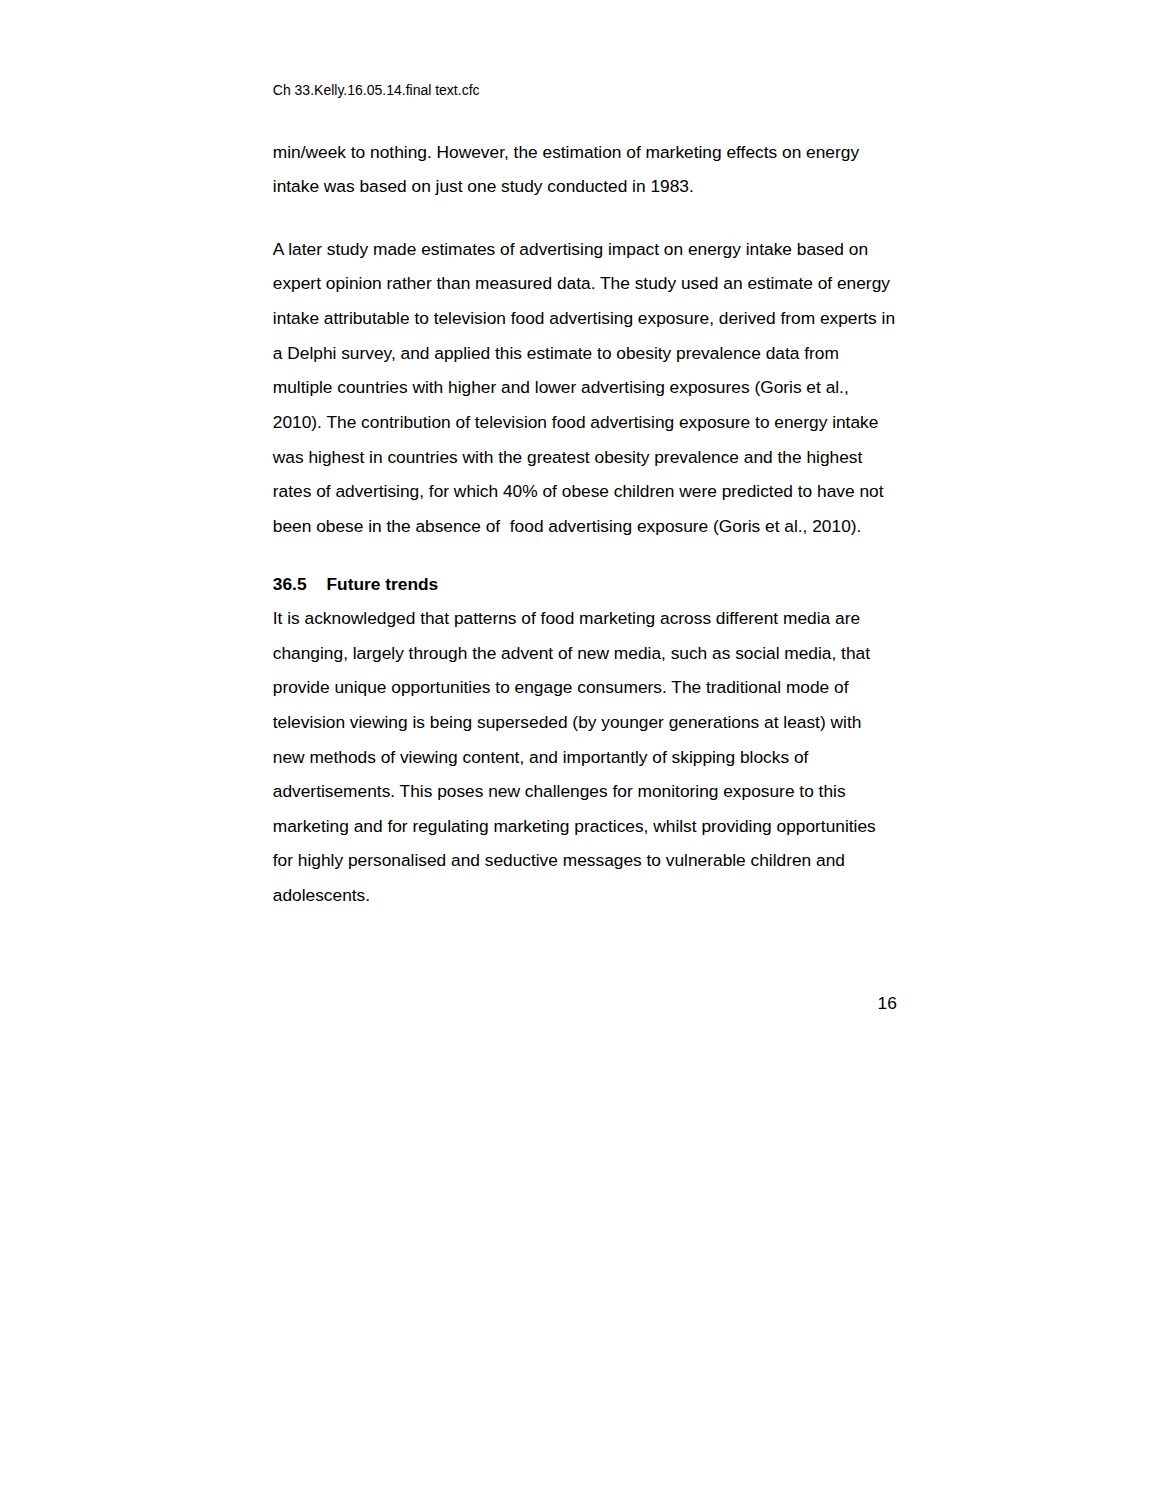Ch 33.Kelly.16.05.14.final text.cfc
min/week to nothing. However, the estimation of marketing effects on energy intake was based on just one study conducted in 1983.
A later study made estimates of advertising impact on energy intake based on expert opinion rather than measured data. The study used an estimate of energy intake attributable to television food advertising exposure, derived from experts in a Delphi survey, and applied this estimate to obesity prevalence data from multiple countries with higher and lower advertising exposures (Goris et al., 2010). The contribution of television food advertising exposure to energy intake was highest in countries with the greatest obesity prevalence and the highest rates of advertising, for which 40% of obese children were predicted to have not been obese in the absence of food advertising exposure (Goris et al., 2010).
36.5 Future trends
It is acknowledged that patterns of food marketing across different media are changing, largely through the advent of new media, such as social media, that provide unique opportunities to engage consumers. The traditional mode of television viewing is being superseded (by younger generations at least) with new methods of viewing content, and importantly of skipping blocks of advertisements. This poses new challenges for monitoring exposure to this marketing and for regulating marketing practices, whilst providing opportunities for highly personalised and seductive messages to vulnerable children and adolescents.
16